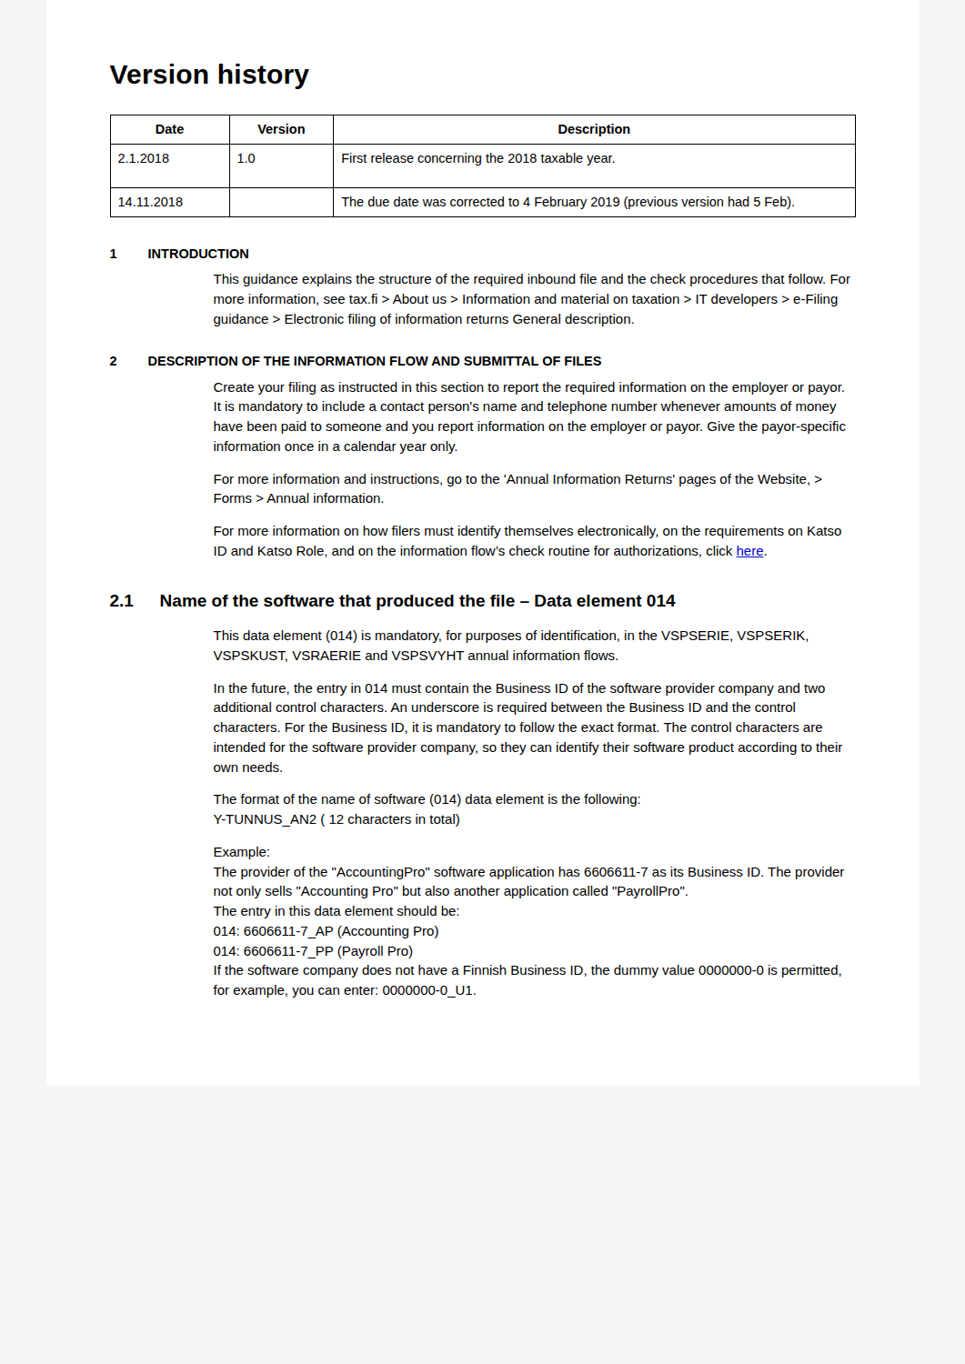Version history
| Date | Version | Description |
| --- | --- | --- |
| 2.1.2018 | 1.0 | First release concerning the 2018 taxable year. |
| 14.11.2018 | | The due date was corrected to 4 February 2019 (previous version had 5 Feb). |
1 Introduction
This guidance explains the structure of the required inbound file and the check procedures that follow. For more information, see tax.fi > About us > Information and material on taxation > IT developers > e-Filing guidance > Electronic filing of information returns General description.
2 Description of the information flow and submittal of files
Create your filing as instructed in this section to report the required information on the employer or payor. It is mandatory to include a contact person's name and telephone number whenever amounts of money have been paid to someone and you report information on the employer or payor. Give the payor-specific information once in a calendar year only.
For more information and instructions, go to the 'Annual Information Returns' pages of the Website, > Forms > Annual information.
For more information on how filers must identify themselves electronically, on the requirements on Katso ID and Katso Role, and on the information flow’s check routine for authorizations, click here.
2.1 Name of the software that produced the file – Data element 014
This data element (014) is mandatory, for purposes of identification, in the VSPSERIE, VSPSERIK, VSPSKUST, VSRAERIE and VSPSVYHT annual information flows.
In the future, the entry in 014 must contain the Business ID of the software provider company and two additional control characters. An underscore is required between the Business ID and the control characters. For the Business ID, it is mandatory to follow the exact format. The control characters are intended for the software provider company, so they can identify their software product according to their own needs.
The format of the name of software (014) data element is the following:
Y-TUNNUS_AN2 ( 12 characters in total)
Example:
The provider of the "AccountingPro" software application has 6606611-7 as its Business ID. The provider not only sells "Accounting Pro" but also another application called "PayrollPro".
The entry in this data element should be:
014: 6606611-7_AP (Accounting Pro)
014: 6606611-7_PP (Payroll Pro)
If the software company does not have a Finnish Business ID, the dummy value 0000000-0 is permitted, for example, you can enter: 0000000-0_U1.